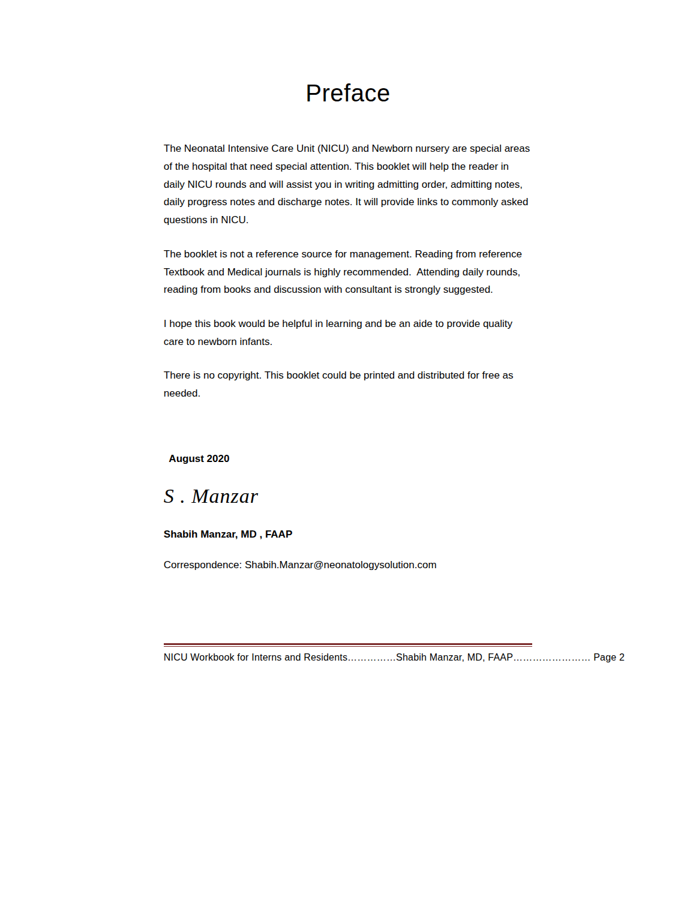Preface
The Neonatal Intensive Care Unit (NICU) and Newborn nursery are special areas of the hospital that need special attention. This booklet will help the reader in daily NICU rounds and will assist you in writing admitting order, admitting notes, daily progress notes and discharge notes. It will provide links to commonly asked questions in NICU.
The booklet is not a reference source for management. Reading from reference Textbook and Medical journals is highly recommended. Attending daily rounds, reading from books and discussion with consultant is strongly suggested.
I hope this book would be helpful in learning and be an aide to provide quality care to newborn infants.
There is no copyright. This booklet could be printed and distributed for free as needed.
August 2020
S . Manzar
Shabih Manzar, MD , FAAP
Correspondence: Shabih.Manzar@neonatologysolution.com
NICU Workbook for Interns and Residents……………Shabih Manzar, MD, FAAP…………………… Page 2